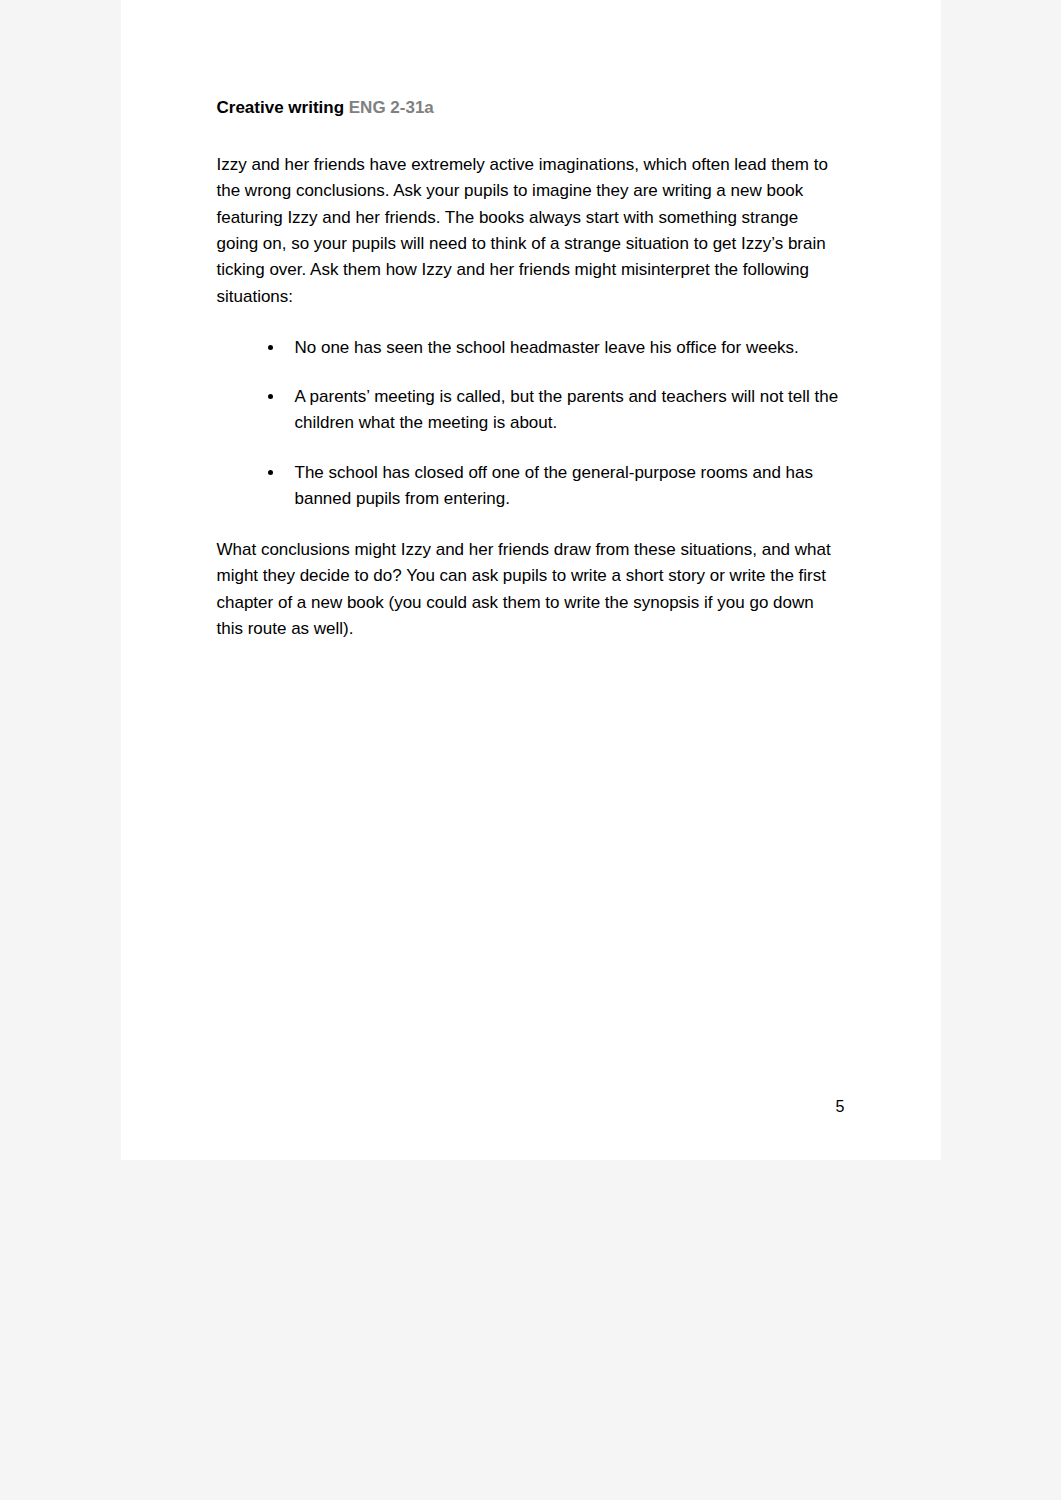Creative writing ENG 2-31a
Izzy and her friends have extremely active imaginations, which often lead them to the wrong conclusions. Ask your pupils to imagine they are writing a new book featuring Izzy and her friends. The books always start with something strange going on, so your pupils will need to think of a strange situation to get Izzy’s brain ticking over. Ask them how Izzy and her friends might misinterpret the following situations:
No one has seen the school headmaster leave his office for weeks.
A parents’ meeting is called, but the parents and teachers will not tell the children what the meeting is about.
The school has closed off one of the general-purpose rooms and has banned pupils from entering.
What conclusions might Izzy and her friends draw from these situations, and what might they decide to do? You can ask pupils to write a short story or write the first chapter of a new book (you could ask them to write the synopsis if you go down this route as well).
5